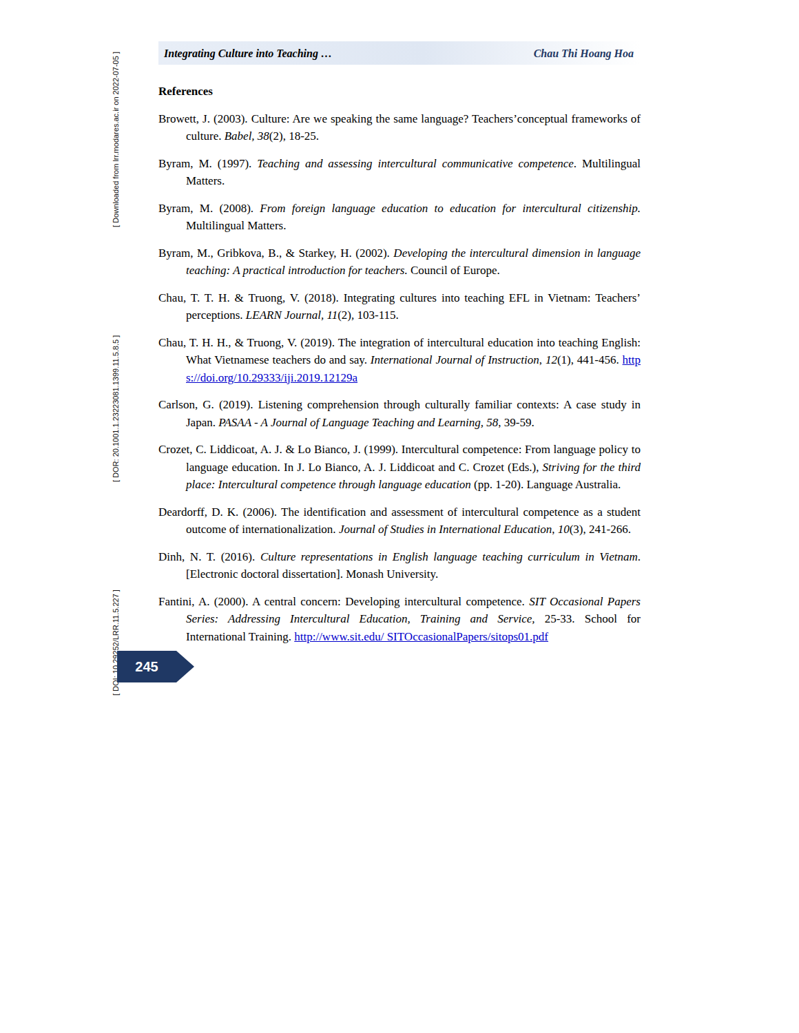[ Downloaded from lrr.modares.ac.ir on 2022-07-05 ]
[ DOR: 20.1001.1.23223081.1399.11.5.8.5 ]
[ DOI: 10.29252/LRR.11.5.227 ]
Integrating Culture into Teaching …
Chau Thi Hoang Hoa
References
Browett, J. (2003). Culture: Are we speaking the same language? Teachers’conceptual frameworks of culture. Babel, 38(2), 18-25.
Byram, M. (1997). Teaching and assessing intercultural communicative competence. Multilingual Matters.
Byram, M. (2008). From foreign language education to education for intercultural citizenship. Multilingual Matters.
Byram, M., Gribkova, B., & Starkey, H. (2002). Developing the intercultural dimension in language teaching: A practical introduction for teachers. Council of Europe.
Chau, T. T. H. & Truong, V. (2018). Integrating cultures into teaching EFL in Vietnam: Teachers’ perceptions. LEARN Journal, 11(2), 103-115.
Chau, T. H. H., & Truong, V. (2019). The integration of intercultural education into teaching English: What Vietnamese teachers do and say. International Journal of Instruction, 12(1), 441-456. https://doi.org/10.29333/iji.2019.12129a
Carlson, G. (2019). Listening comprehension through culturally familiar contexts: A case study in Japan. PASAA - A Journal of Language Teaching and Learning, 58, 39-59.
Crozet, C. Liddicoat, A. J. & Lo Bianco, J. (1999). Intercultural competence: From language policy to language education. In J. Lo Bianco, A. J. Liddicoat and C. Crozet (Eds.), Striving for the third place: Intercultural competence through language education (pp. 1-20). Language Australia.
Deardorff, D. K. (2006). The identification and assessment of intercultural competence as a student outcome of internationalization. Journal of Studies in International Education, 10(3), 241-266.
Dinh, N. T. (2016). Culture representations in English language teaching curriculum in Vietnam. [Electronic doctoral dissertation]. Monash University.
Fantini, A. (2000). A central concern: Developing intercultural competence. SIT Occasional Papers Series: Addressing Intercultural Education, Training and Service, 25-33. School for International Training. http://www.sit.edu/ SITOccasionalPapers/sitops01.pdf
245